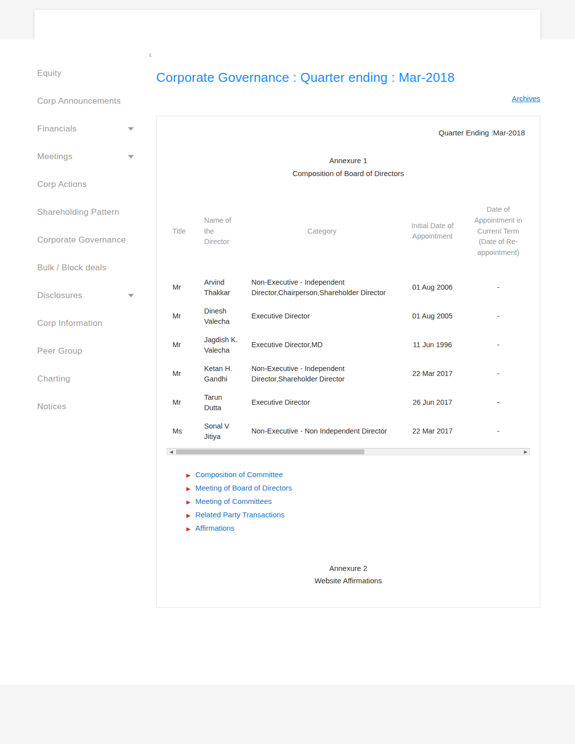Equity
Corp Announcements
Financials
Meetings
Corp Actions
Shareholding Pattern
Corporate Governance
Bulk / Block deals
Disclosures
Corp Information
Peer Group
Charting
Notices
‹
Corporate Governance : Quarter ending : Mar-2018
Archives
Quarter Ending :Mar-2018
Annexure 1
Composition of Board of Directors
| Title | Name of the Director | Category | Initial Date of Appointment | Date of Appointment in Current Term (Date of Re-appointment) |
| --- | --- | --- | --- | --- |
| Mr | Arvind Thakkar | Non-Executive - Independent Director,Chairperson,Shareholder Director | 01 Aug 2006 | - |
| Mr | Dinesh Valecha | Executive Director | 01 Aug 2005 | - |
| Mr | Jagdish K. Valecha | Executive Director,MD | 11 Jun 1996 | - |
| Mr | Ketan H. Gandhi | Non-Executive - Independent Director,Shareholder Director | 22 Mar 2017 | - |
| Mr | Tarun Dutta | Executive Director | 26 Jun 2017 | - |
| Ms | Sonal V Jitiya | Non-Executive - Non Independent Director | 22 Mar 2017 | - |
◀ ▶
▶Composition of Committee
▶Meeting of Board of Directors
▶Meeting of Committees
▶Related Party Transactions
▶Affirmations
Annexure 2
Website Affirmations